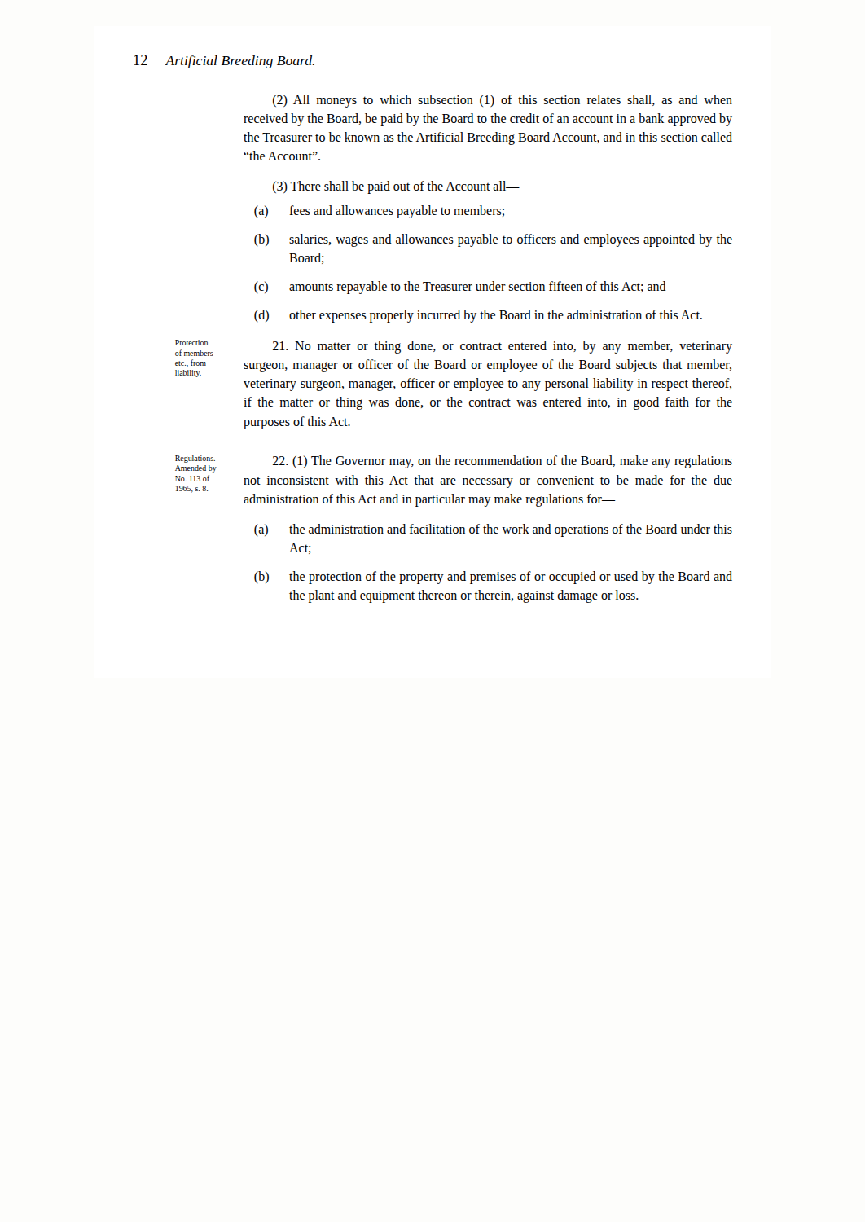12
Artificial Breeding Board.
(2) All moneys to which subsection (1) of this section relates shall, as and when received by the Board, be paid by the Board to the credit of an account in a bank approved by the Treasurer to be known as the Artificial Breeding Board Account, and in this section called “the Account”.
(3) There shall be paid out of the Account all—
(a) fees and allowances payable to members;
(b) salaries, wages and allowances payable to officers and employees appointed by the Board;
(c) amounts repayable to the Treasurer under section fifteen of this Act; and
(d) other expenses properly incurred by the Board in the administration of this Act.
Protection
of members
etc., from
liability.
21. No matter or thing done, or contract entered into, by any member, veterinary surgeon, manager or officer of the Board or employee of the Board subjects that member, veterinary surgeon, manager, officer or employee to any personal liability in respect thereof, if the matter or thing was done, or the contract was entered into, in good faith for the purposes of this Act.
Regulations.
Amended by
No. 113 of
1965, s. 8.
22. (1) The Governor may, on the recommendation of the Board, make any regulations not inconsistent with this Act that are necessary or convenient to be made for the due administration of this Act and in particular may make regulations for—
(a) the administration and facilitation of the work and operations of the Board under this Act;
(b) the protection of the property and premises of or occupied or used by the Board and the plant and equipment thereon or therein, against damage or loss.